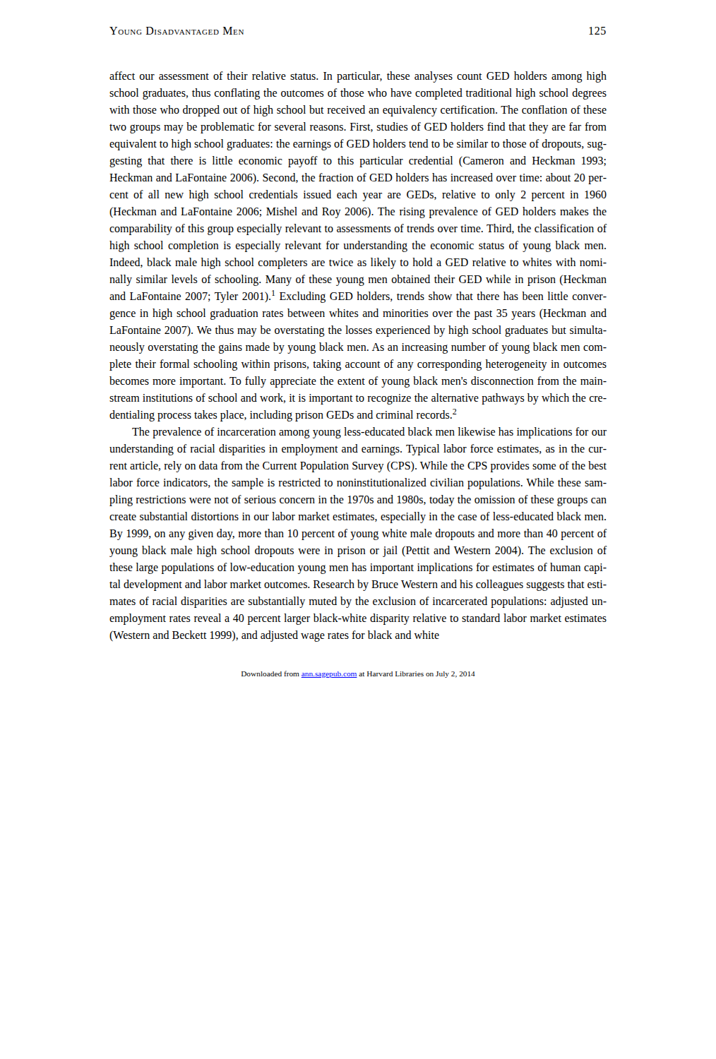Young Disadvantaged Men 125
affect our assessment of their relative status. In particular, these analyses count GED holders among high school graduates, thus conflating the outcomes of those who have completed traditional high school degrees with those who dropped out of high school but received an equivalency certification. The conflation of these two groups may be problematic for several reasons. First, studies of GED holders find that they are far from equivalent to high school graduates: the earnings of GED holders tend to be similar to those of dropouts, suggesting that there is little economic payoff to this particular credential (Cameron and Heckman 1993; Heckman and LaFontaine 2006). Second, the fraction of GED holders has increased over time: about 20 percent of all new high school credentials issued each year are GEDs, relative to only 2 percent in 1960 (Heckman and LaFontaine 2006; Mishel and Roy 2006). The rising prevalence of GED holders makes the comparability of this group especially relevant to assessments of trends over time. Third, the classification of high school completion is especially relevant for understanding the economic status of young black men. Indeed, black male high school completers are twice as likely to hold a GED relative to whites with nominally similar levels of schooling. Many of these young men obtained their GED while in prison (Heckman and LaFontaine 2007; Tyler 2001).1 Excluding GED holders, trends show that there has been little convergence in high school graduation rates between whites and minorities over the past 35 years (Heckman and LaFontaine 2007). We thus may be overstating the losses experienced by high school graduates but simultaneously overstating the gains made by young black men. As an increasing number of young black men complete their formal schooling within prisons, taking account of any corresponding heterogeneity in outcomes becomes more important. To fully appreciate the extent of young black men's disconnection from the mainstream institutions of school and work, it is important to recognize the alternative pathways by which the credentialing process takes place, including prison GEDs and criminal records.2
The prevalence of incarceration among young less-educated black men likewise has implications for our understanding of racial disparities in employment and earnings. Typical labor force estimates, as in the current article, rely on data from the Current Population Survey (CPS). While the CPS provides some of the best labor force indicators, the sample is restricted to noninstitutionalized civilian populations. While these sampling restrictions were not of serious concern in the 1970s and 1980s, today the omission of these groups can create substantial distortions in our labor market estimates, especially in the case of less-educated black men. By 1999, on any given day, more than 10 percent of young white male dropouts and more than 40 percent of young black male high school dropouts were in prison or jail (Pettit and Western 2004). The exclusion of these large populations of low-education young men has important implications for estimates of human capital development and labor market outcomes. Research by Bruce Western and his colleagues suggests that estimates of racial disparities are substantially muted by the exclusion of incarcerated populations: adjusted unemployment rates reveal a 40 percent larger black-white disparity relative to standard labor market estimates (Western and Beckett 1999), and adjusted wage rates for black and white
Downloaded from ann.sagepub.com at Harvard Libraries on July 2, 2014